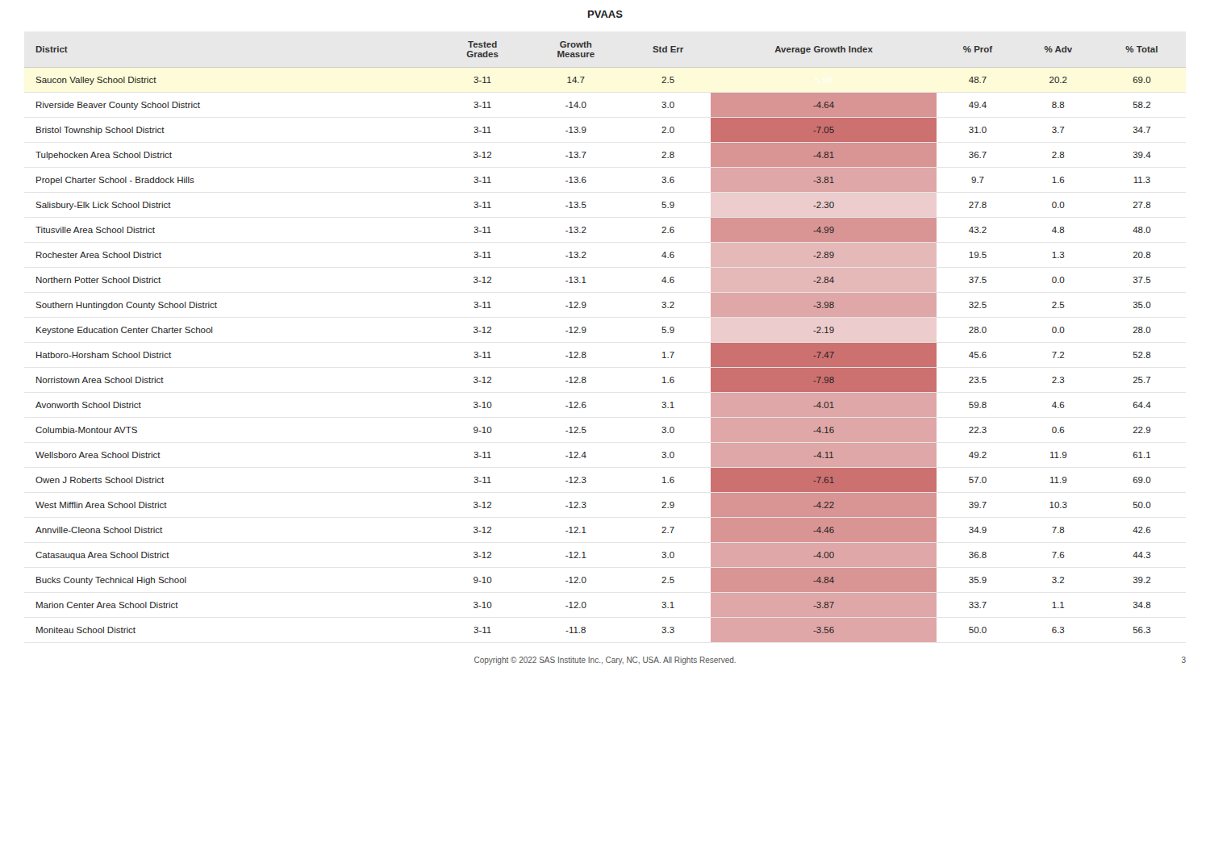PVAAS
| District | Tested Grades | Growth Measure | Std Err | Average Growth Index | % Prof | % Adv | % Total |
| --- | --- | --- | --- | --- | --- | --- | --- |
| Saucon Valley School District | 3-11 | 14.7 | 2.5 | 5.98 | 48.7 | 20.2 | 69.0 |
| Riverside Beaver County School District | 3-11 | -14.0 | 3.0 | -4.64 | 49.4 | 8.8 | 58.2 |
| Bristol Township School District | 3-11 | -13.9 | 2.0 | -7.05 | 31.0 | 3.7 | 34.7 |
| Tulpehocken Area School District | 3-12 | -13.7 | 2.8 | -4.81 | 36.7 | 2.8 | 39.4 |
| Propel Charter School - Braddock Hills | 3-11 | -13.6 | 3.6 | -3.81 | 9.7 | 1.6 | 11.3 |
| Salisbury-Elk Lick School District | 3-11 | -13.5 | 5.9 | -2.30 | 27.8 | 0.0 | 27.8 |
| Titusville Area School District | 3-11 | -13.2 | 2.6 | -4.99 | 43.2 | 4.8 | 48.0 |
| Rochester Area School District | 3-11 | -13.2 | 4.6 | -2.89 | 19.5 | 1.3 | 20.8 |
| Northern Potter School District | 3-12 | -13.1 | 4.6 | -2.84 | 37.5 | 0.0 | 37.5 |
| Southern Huntingdon County School District | 3-11 | -12.9 | 3.2 | -3.98 | 32.5 | 2.5 | 35.0 |
| Keystone Education Center Charter School | 3-12 | -12.9 | 5.9 | -2.19 | 28.0 | 0.0 | 28.0 |
| Hatboro-Horsham School District | 3-11 | -12.8 | 1.7 | -7.47 | 45.6 | 7.2 | 52.8 |
| Norristown Area School District | 3-12 | -12.8 | 1.6 | -7.98 | 23.5 | 2.3 | 25.7 |
| Avonworth School District | 3-10 | -12.6 | 3.1 | -4.01 | 59.8 | 4.6 | 64.4 |
| Columbia-Montour AVTS | 9-10 | -12.5 | 3.0 | -4.16 | 22.3 | 0.6 | 22.9 |
| Wellsboro Area School District | 3-11 | -12.4 | 3.0 | -4.11 | 49.2 | 11.9 | 61.1 |
| Owen J Roberts School District | 3-11 | -12.3 | 1.6 | -7.61 | 57.0 | 11.9 | 69.0 |
| West Mifflin Area School District | 3-12 | -12.3 | 2.9 | -4.22 | 39.7 | 10.3 | 50.0 |
| Annville-Cleona School District | 3-12 | -12.1 | 2.7 | -4.46 | 34.9 | 7.8 | 42.6 |
| Catasauqua Area School District | 3-12 | -12.1 | 3.0 | -4.00 | 36.8 | 7.6 | 44.3 |
| Bucks County Technical High School | 9-10 | -12.0 | 2.5 | -4.84 | 35.9 | 3.2 | 39.2 |
| Marion Center Area School District | 3-10 | -12.0 | 3.1 | -3.87 | 33.7 | 1.1 | 34.8 |
| Moniteau School District | 3-11 | -11.8 | 3.3 | -3.56 | 50.0 | 6.3 | 56.3 |
Copyright © 2022 SAS Institute Inc., Cary, NC, USA. All Rights Reserved. 3